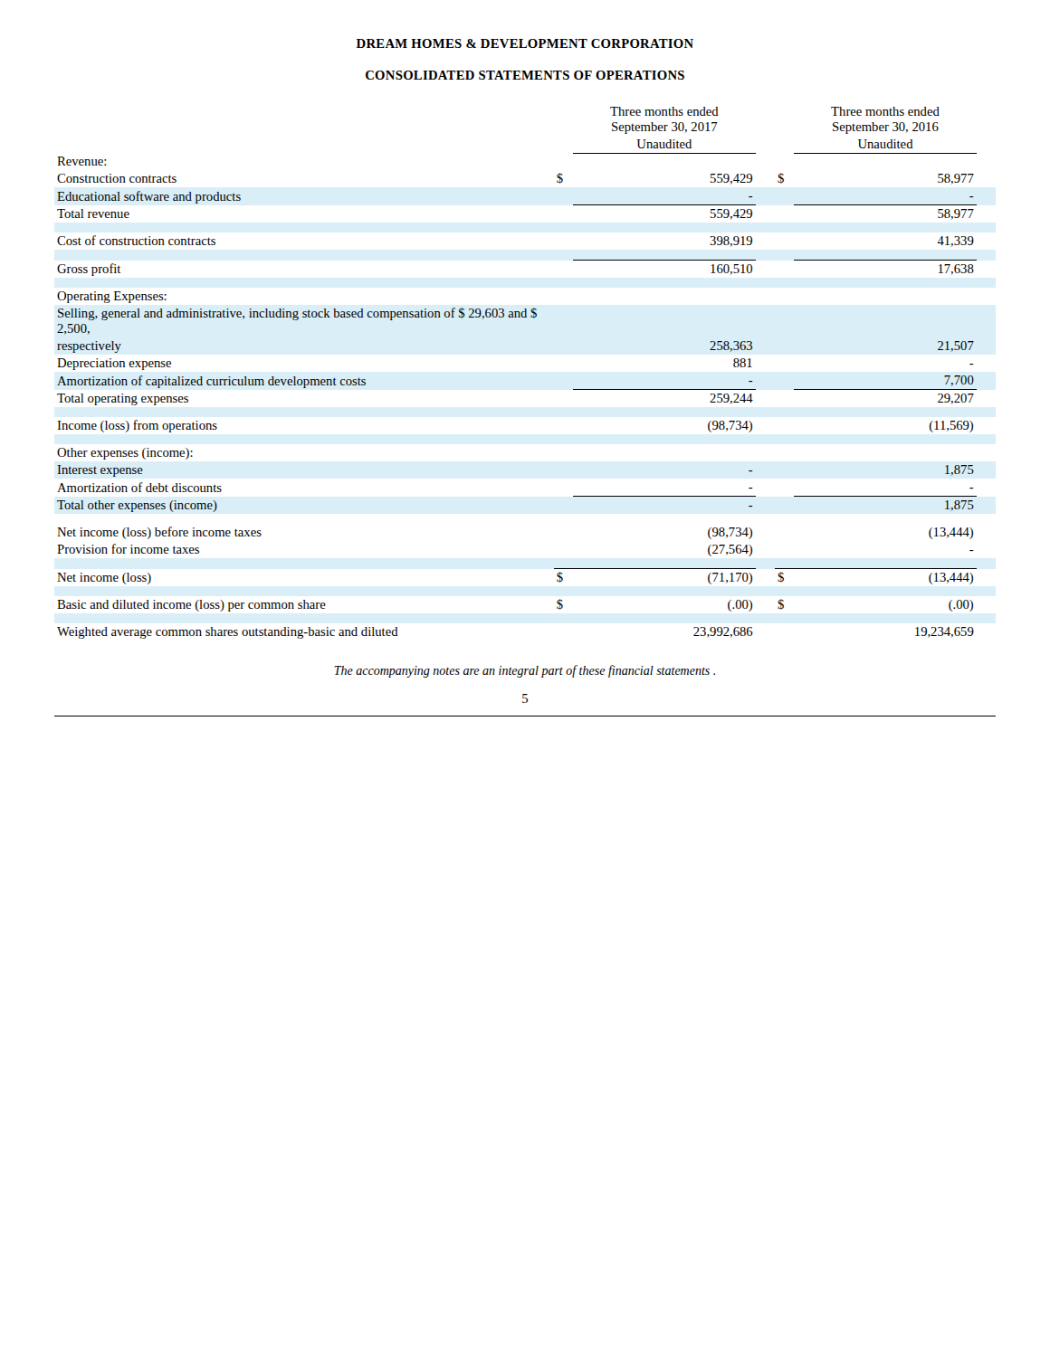DREAM HOMES & DEVELOPMENT CORPORATION
CONSOLIDATED STATEMENTS OF OPERATIONS
| | | Three months ended September 30, 2017 | | | Three months ended September 30, 2016 | |
| | | Unaudited | | | Unaudited | |
| Revenue: | | | | | | |
| Construction contracts | $ | 559,429 | | $ | 58,977 | |
| Educational software and products | | - | | | - | |
| Total revenue | | 559,429 | | | 58,977 | |
| Cost of construction contracts | | 398,919 | | | 41,339 | |
| Gross profit | | 160,510 | | | 17,638 | |
| Operating Expenses: | | | | | | |
| Selling, general and administrative, including stock based compensation of $ 29,603 and $ 2,500, | | | | | | |
| respectively | | 258,363 | | | 21,507 | |
| Depreciation expense | | 881 | | | - | |
| Amortization of capitalized curriculum development costs | | - | | | 7,700 | |
| Total operating expenses | | 259,244 | | | 29,207 | |
| Income (loss) from operations | | (98,734) | | | (11,569) | |
| Other expenses (income): | | | | | | |
| Interest expense | | - | | | 1,875 | |
| Amortization of debt discounts | | - | | | - | |
| Total other expenses (income) | | - | | | 1,875 | |
| Net income (loss) before income taxes | | (98,734) | | | (13,444) | |
| Provision for income taxes | | (27,564) | | | - | |
| Net income (loss) | $ | (71,170) | | $ | (13,444) | |
| Basic and diluted income (loss) per common share | $ | (.00) | | $ | (.00) | |
| Weighted average common shares outstanding-basic and diluted | | 23,992,686 | | | 19,234,659 | |
The accompanying notes are an integral part of these financial statements .
5